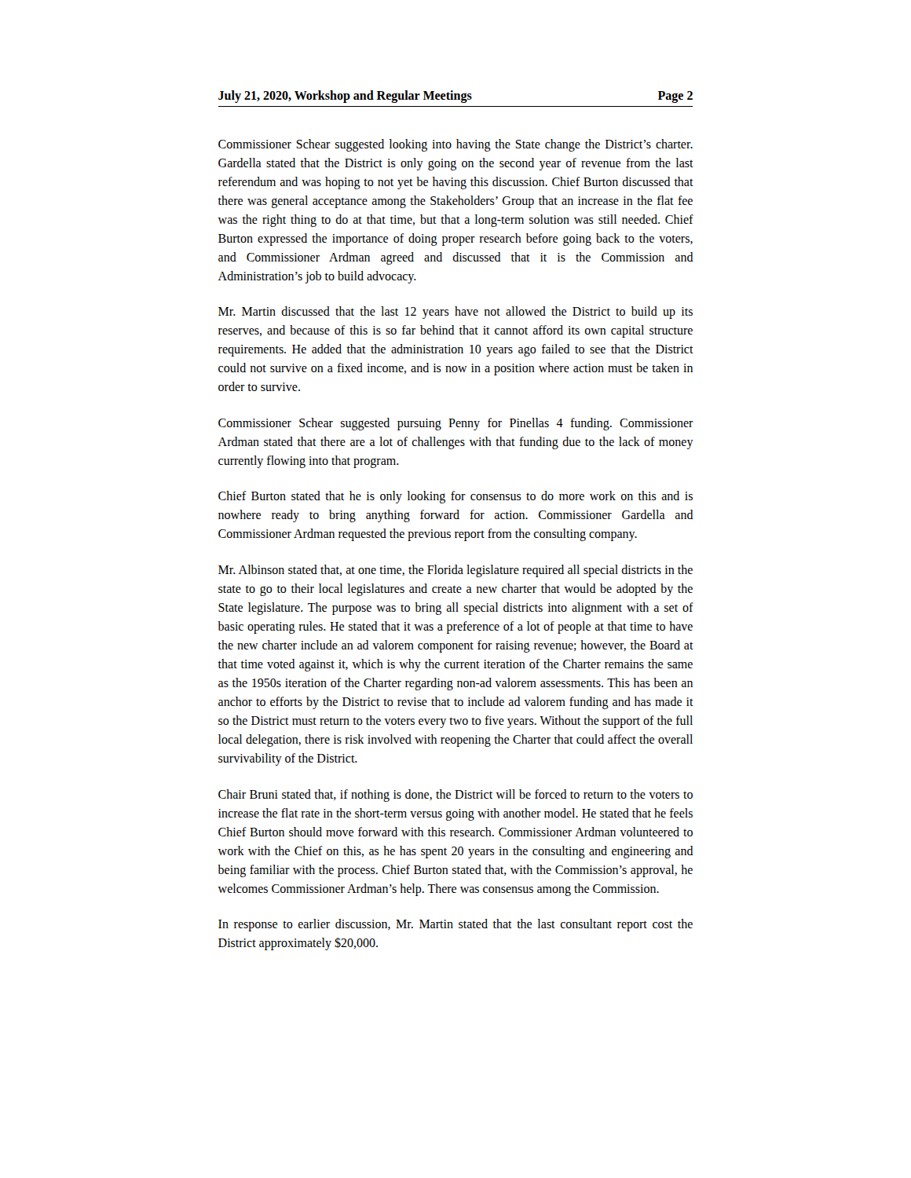July 21, 2020, Workshop and Regular Meetings Page 2
Commissioner Schear suggested looking into having the State change the District’s charter. Gardella stated that the District is only going on the second year of revenue from the last referendum and was hoping to not yet be having this discussion. Chief Burton discussed that there was general acceptance among the Stakeholders’ Group that an increase in the flat fee was the right thing to do at that time, but that a long-term solution was still needed. Chief Burton expressed the importance of doing proper research before going back to the voters, and Commissioner Ardman agreed and discussed that it is the Commission and Administration’s job to build advocacy.
Mr. Martin discussed that the last 12 years have not allowed the District to build up its reserves, and because of this is so far behind that it cannot afford its own capital structure requirements. He added that the administration 10 years ago failed to see that the District could not survive on a fixed income, and is now in a position where action must be taken in order to survive.
Commissioner Schear suggested pursuing Penny for Pinellas 4 funding. Commissioner Ardman stated that there are a lot of challenges with that funding due to the lack of money currently flowing into that program.
Chief Burton stated that he is only looking for consensus to do more work on this and is nowhere ready to bring anything forward for action. Commissioner Gardella and Commissioner Ardman requested the previous report from the consulting company.
Mr. Albinson stated that, at one time, the Florida legislature required all special districts in the state to go to their local legislatures and create a new charter that would be adopted by the State legislature. The purpose was to bring all special districts into alignment with a set of basic operating rules. He stated that it was a preference of a lot of people at that time to have the new charter include an ad valorem component for raising revenue; however, the Board at that time voted against it, which is why the current iteration of the Charter remains the same as the 1950s iteration of the Charter regarding non-ad valorem assessments. This has been an anchor to efforts by the District to revise that to include ad valorem funding and has made it so the District must return to the voters every two to five years. Without the support of the full local delegation, there is risk involved with reopening the Charter that could affect the overall survivability of the District.
Chair Bruni stated that, if nothing is done, the District will be forced to return to the voters to increase the flat rate in the short-term versus going with another model. He stated that he feels Chief Burton should move forward with this research. Commissioner Ardman volunteered to work with the Chief on this, as he has spent 20 years in the consulting and engineering and being familiar with the process. Chief Burton stated that, with the Commission’s approval, he welcomes Commissioner Ardman’s help. There was consensus among the Commission.
In response to earlier discussion, Mr. Martin stated that the last consultant report cost the District approximately $20,000.